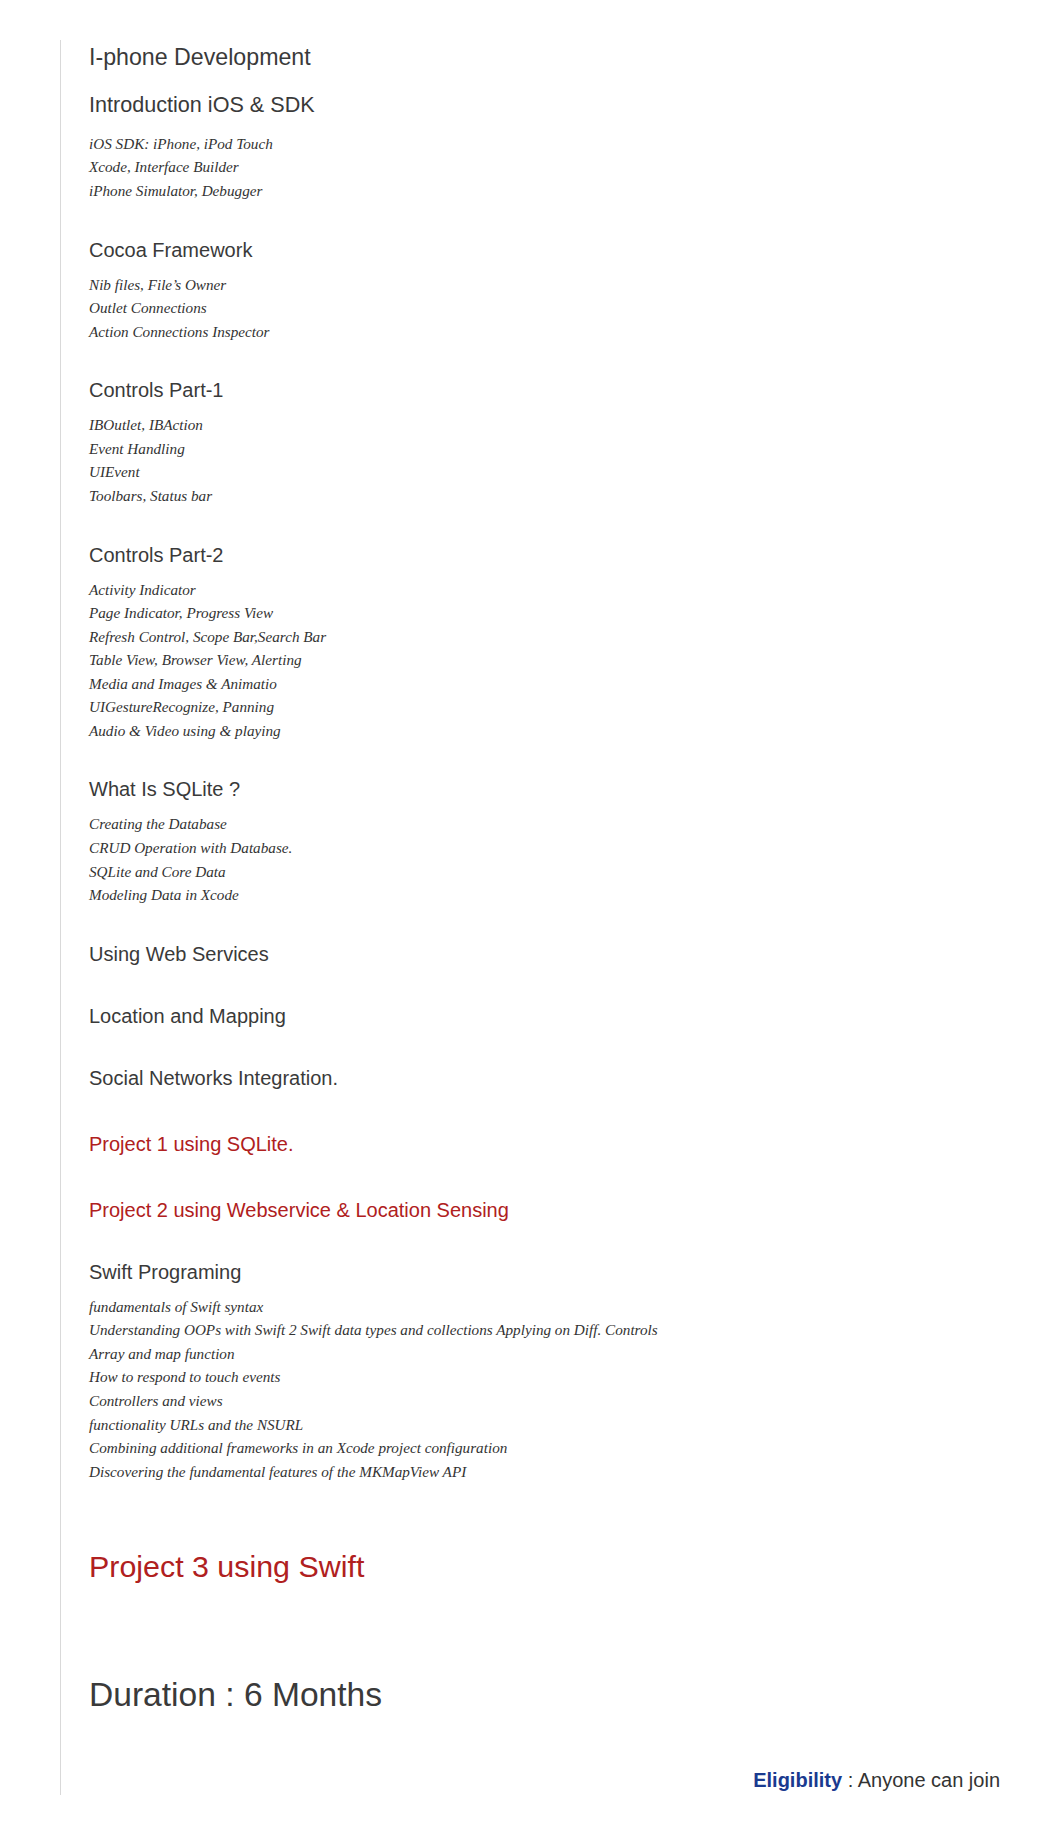I-phone Development
Introduction iOS & SDK
iOS SDK: iPhone, iPod Touch
Xcode, Interface Builder
iPhone Simulator, Debugger
Cocoa Framework
Nib files, File’s Owner
Outlet Connections
Action Connections Inspector
Controls Part-1
IBOutlet, IBAction
Event Handling
UIEvent
Toolbars, Status bar
Controls Part-2
Activity Indicator
Page Indicator, Progress View
Refresh Control, Scope Bar,Search Bar
Table View, Browser View, Alerting
Media and Images & Animatio
UIGestureRecognize, Panning
Audio & Video using & playing
What Is SQLite ?
Creating the Database
CRUD Operation with Database.
SQLite and Core Data
Modeling Data in Xcode
Using Web Services
Location and Mapping
Social Networks Integration.
Project 1 using SQLite.
Project 2 using Webservice & Location Sensing
Swift Programing
fundamentals of Swift syntax
Understanding OOPs with Swift 2 Swift data types and collections Applying on Diff. Controls
Array and map function
How to respond to touch events
Controllers and views
functionality URLs and the NSURL
Combining additional frameworks in an Xcode project configuration
Discovering the fundamental features of the MKMapView API
Project 3 using Swift
Duration : 6 Months
Eligibility : Anyone can join